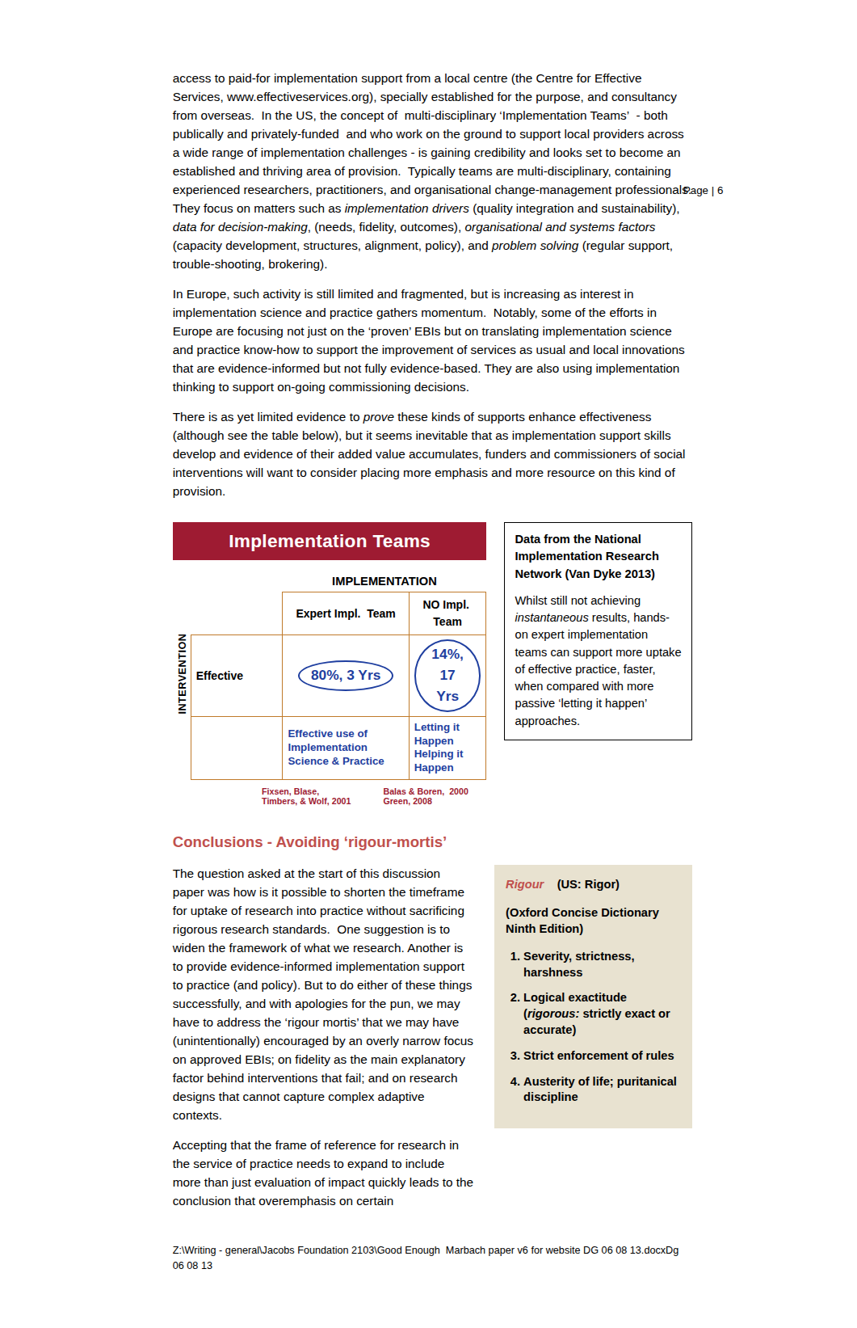Page | 6
access to paid-for implementation support from a local centre (the Centre for Effective Services, www.effectiveservices.org), specially established for the purpose, and consultancy from overseas. In the US, the concept of multi-disciplinary ‘Implementation Teams’ - both publically and privately-funded and who work on the ground to support local providers across a wide range of implementation challenges - is gaining credibility and looks set to become an established and thriving area of provision. Typically teams are multi-disciplinary, containing experienced researchers, practitioners, and organisational change-management professionals. They focus on matters such as implementation drivers (quality integration and sustainability), data for decision-making, (needs, fidelity, outcomes), organisational and systems factors (capacity development, structures, alignment, policy), and problem solving (regular support, trouble-shooting, brokering).
In Europe, such activity is still limited and fragmented, but is increasing as interest in implementation science and practice gathers momentum. Notably, some of the efforts in Europe are focusing not just on the ‘proven’ EBIs but on translating implementation science and practice know-how to support the improvement of services as usual and local innovations that are evidence-informed but not fully evidence-based. They are also using implementation thinking to support on-going commissioning decisions.
There is as yet limited evidence to prove these kinds of supports enhance effectiveness (although see the table below), but it seems inevitable that as implementation support skills develop and evidence of their added value accumulates, funders and commissioners of social interventions will want to consider placing more emphasis and more resource on this kind of provision.
Implementation Teams
INTERVENTION
| | IMPLEMENTATION |
| | Expert Impl. Team | NO Impl. Team |
| Effective | 80%, 3 Yrs | 14%, 17 Yrs |
| | Effective use of Implementation Science & Practice | Letting it Happen Helping it Happen |
Fixsen, Blase,
Timbers, & Wolf, 2001
Balas & Boren, 2000
Green, 2008
Data from the National Implementation Research Network (Van Dyke 2013)
Whilst still not achieving instantaneous results, hands-on expert implementation teams can support more uptake of effective practice, faster, when compared with more passive ‘letting it happen’ approaches.
Conclusions - Avoiding ‘rigour-mortis’
The question asked at the start of this discussion paper was how is it possible to shorten the timeframe for uptake of research into practice without sacrificing rigorous research standards. One suggestion is to widen the framework of what we research. Another is to provide evidence-informed implementation support to practice (and policy). But to do either of these things successfully, and with apologies for the pun, we may have to address the ‘rigour mortis’ that we may have (unintentionally) encouraged by an overly narrow focus on approved EBIs; on fidelity as the main explanatory factor behind interventions that fail; and on research designs that cannot capture complex adaptive contexts.
Accepting that the frame of reference for research in the service of practice needs to expand to include more than just evaluation of impact quickly leads to the conclusion that overemphasis on certain
Rigour (US: Rigor)
(Oxford Concise Dictionary Ninth Edition)
Severity, strictness, harshness
Logical exactitude (rigorous: strictly exact or accurate)
Strict enforcement of rules
Austerity of life; puritanical discipline
Z:\Writing - general\Jacobs Foundation 2103\Good Enough Marbach paper v6 for website DG 06 08 13.docxDg 06 08 13